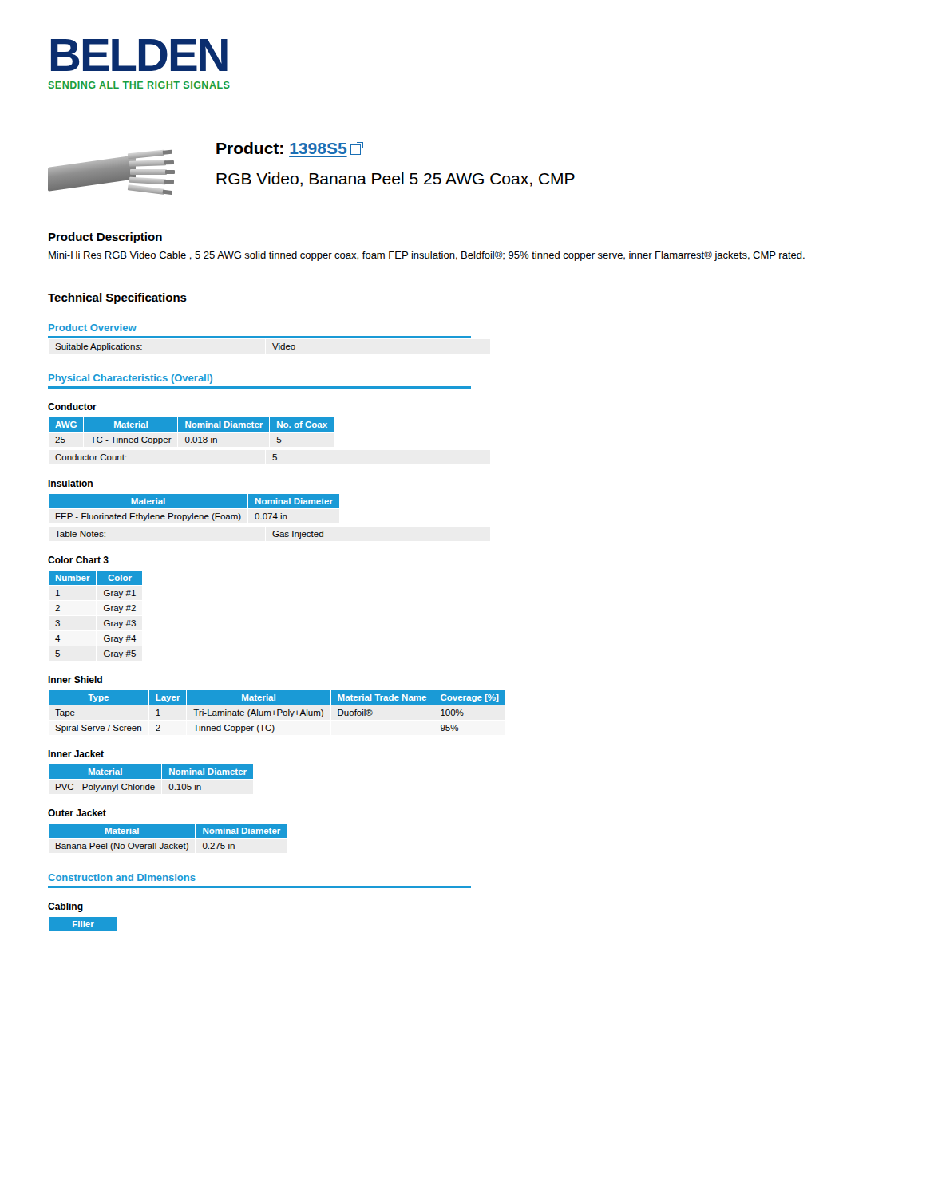BELDEN
SENDING ALL THE RIGHT SIGNALS
Product: 1398S5
RGB Video, Banana Peel 5 25 AWG Coax, CMP
Product Description
Mini-Hi Res RGB Video Cable , 5 25 AWG solid tinned copper coax, foam FEP insulation, Beldfoil®; 95% tinned copper serve, inner Flamarrest® jackets, CMP rated.
Technical Specifications
Product Overview
| Suitable Applications: | Video |
Physical Characteristics (Overall)
Conductor
| AWG | Material | Nominal Diameter | No. of Coax |
| --- | --- | --- | --- |
| 25 | TC - Tinned Copper | 0.018 in | 5 |
| Conductor Count: | 5 |
Insulation
| Material | Nominal Diameter |
| --- | --- |
| FEP - Fluorinated Ethylene Propylene (Foam) | 0.074 in |
| Table Notes: | Gas Injected |
Color Chart 3
| Number | Color |
| --- | --- |
| 1 | Gray #1 |
| 2 | Gray #2 |
| 3 | Gray #3 |
| 4 | Gray #4 |
| 5 | Gray #5 |
Inner Shield
| Type | Layer | Material | Material Trade Name | Coverage [%] |
| --- | --- | --- | --- | --- |
| Tape | 1 | Tri-Laminate (Alum+Poly+Alum) | Duofoil® | 100% |
| Spiral Serve / Screen | 2 | Tinned Copper (TC) | | 95% |
Inner Jacket
| Material | Nominal Diameter |
| --- | --- |
| PVC - Polyvinyl Chloride | 0.105 in |
Outer Jacket
| Material | Nominal Diameter |
| --- | --- |
| Banana Peel (No Overall Jacket) | 0.275 in |
Construction and Dimensions
Cabling
| Filler |
| --- |